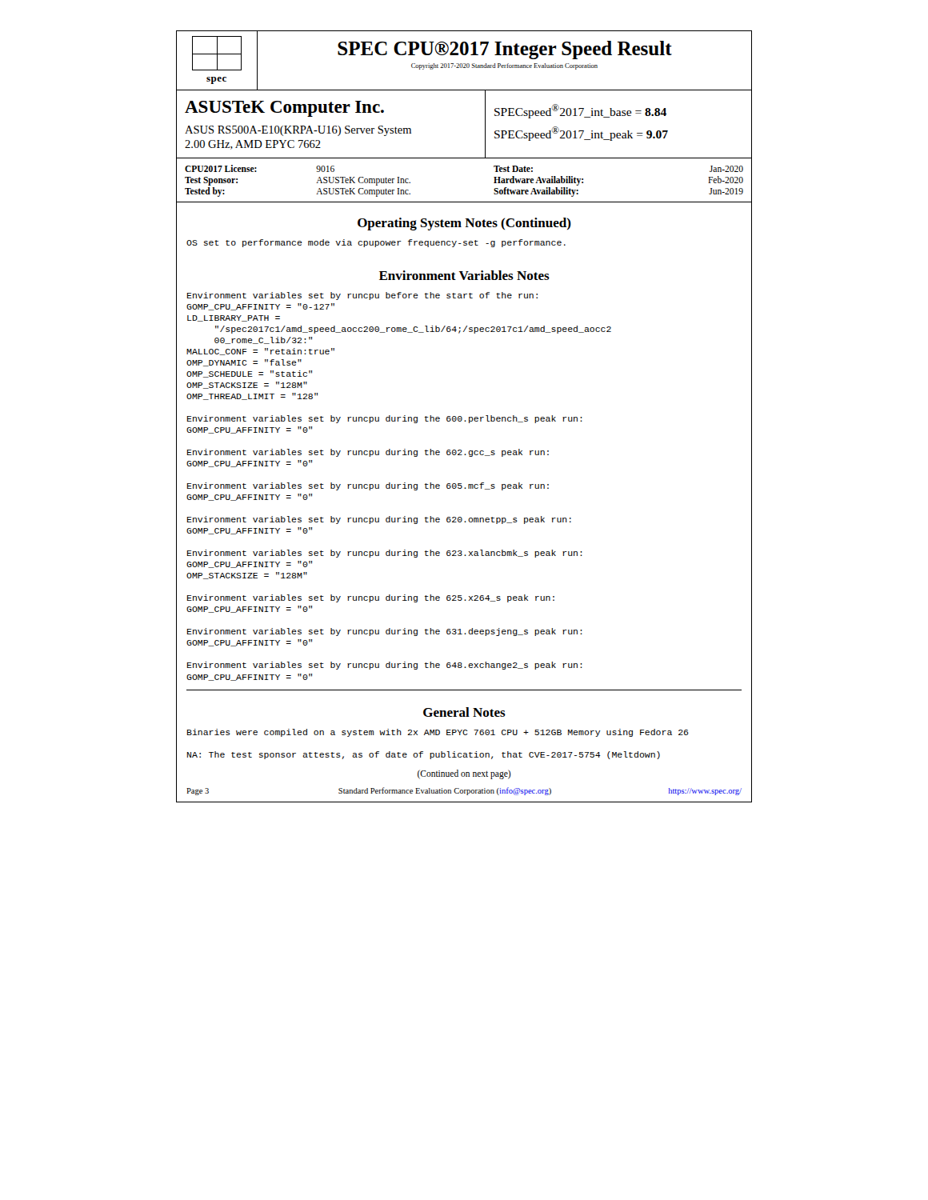spec
SPEC CPU®2017 Integer Speed Result
Copyright 2017-2020 Standard Performance Evaluation Corporation
ASUSTeK Computer Inc.
ASUS RS500A-E10(KRPA-U16) Server System
2.00 GHz, AMD EPYC 7662
SPECspeed®2017_int_base = 8.84
SPECspeed®2017_int_peak = 9.07
| CPU2017 License: | 9016 |
| Test Sponsor: | ASUSTeK Computer Inc. |
| Tested by: | ASUSTeK Computer Inc. |
| Test Date: | Jan-2020 |
| Hardware Availability: | Feb-2020 |
| Software Availability: | Jun-2019 |
Operating System Notes (Continued)
OS set to performance mode via cpupower frequency-set -g performance.
Environment Variables Notes
Environment variables set by runcpu before the start of the run:
GOMP_CPU_AFFINITY = "0-127"
LD_LIBRARY_PATH =
     "/spec2017c1/amd_speed_aocc200_rome_C_lib/64;/spec2017c1/amd_speed_aocc2
     00_rome_C_lib/32:"
MALLOC_CONF = "retain:true"
OMP_DYNAMIC = "false"
OMP_SCHEDULE = "static"
OMP_STACKSIZE = "128M"
OMP_THREAD_LIMIT = "128"

Environment variables set by runcpu during the 600.perlbench_s peak run:
GOMP_CPU_AFFINITY = "0"

Environment variables set by runcpu during the 602.gcc_s peak run:
GOMP_CPU_AFFINITY = "0"

Environment variables set by runcpu during the 605.mcf_s peak run:
GOMP_CPU_AFFINITY = "0"

Environment variables set by runcpu during the 620.omnetpp_s peak run:
GOMP_CPU_AFFINITY = "0"

Environment variables set by runcpu during the 623.xalancbmk_s peak run:
GOMP_CPU_AFFINITY = "0"
OMP_STACKSIZE = "128M"

Environment variables set by runcpu during the 625.x264_s peak run:
GOMP_CPU_AFFINITY = "0"

Environment variables set by runcpu during the 631.deepsjeng_s peak run:
GOMP_CPU_AFFINITY = "0"

Environment variables set by runcpu during the 648.exchange2_s peak run:
GOMP_CPU_AFFINITY = "0"
General Notes
Binaries were compiled on a system with 2x AMD EPYC 7601 CPU + 512GB Memory using Fedora 26

NA: The test sponsor attests, as of date of publication, that CVE-2017-5754 (Meltdown)
(Continued on next page)
Page 3
Standard Performance Evaluation Corporation (info@spec.org)
https://www.spec.org/